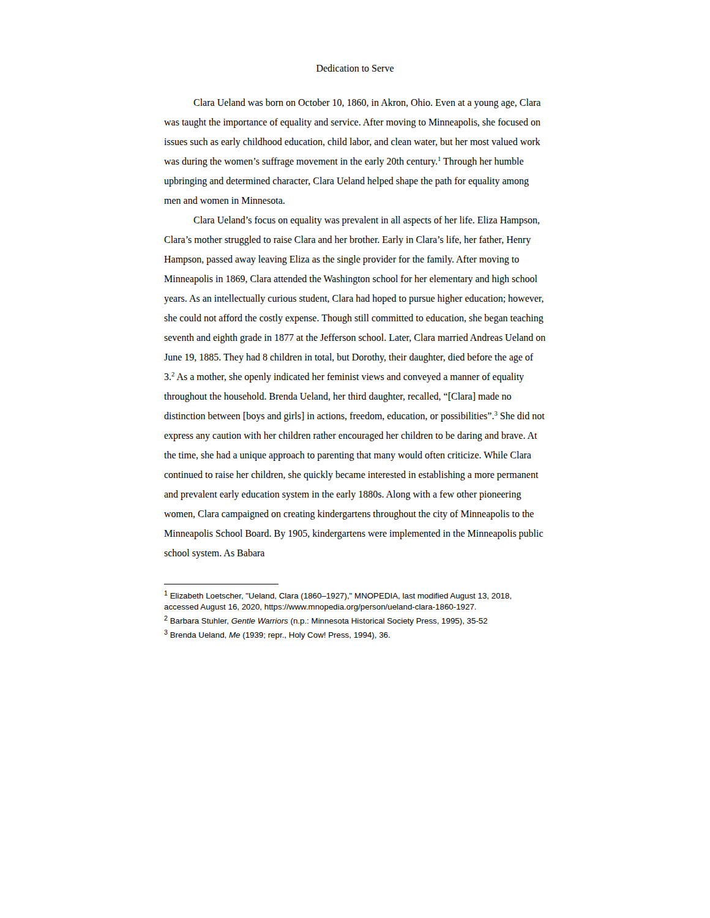Dedication to Serve
Clara Ueland was born on October 10, 1860, in Akron, Ohio. Even at a young age, Clara was taught the importance of equality and service. After moving to Minneapolis, she focused on issues such as early childhood education, child labor, and clean water, but her most valued work was during the women’s suffrage movement in the early 20th century.1 Through her humble upbringing and determined character, Clara Ueland helped shape the path for equality among men and women in Minnesota.
Clara Ueland’s focus on equality was prevalent in all aspects of her life. Eliza Hampson, Clara’s mother struggled to raise Clara and her brother. Early in Clara’s life, her father, Henry Hampson, passed away leaving Eliza as the single provider for the family. After moving to Minneapolis in 1869, Clara attended the Washington school for her elementary and high school years. As an intellectually curious student, Clara had hoped to pursue higher education; however, she could not afford the costly expense. Though still committed to education, she began teaching seventh and eighth grade in 1877 at the Jefferson school. Later, Clara married Andreas Ueland on June 19, 1885. They had 8 children in total, but Dorothy, their daughter, died before the age of 3.2 As a mother, she openly indicated her feminist views and conveyed a manner of equality throughout the household. Brenda Ueland, her third daughter, recalled, “[Clara] made no distinction between [boys and girls] in actions, freedom, education, or possibilities”.3 She did not express any caution with her children rather encouraged her children to be daring and brave. At the time, she had a unique approach to parenting that many would often criticize. While Clara continued to raise her children, she quickly became interested in establishing a more permanent and prevalent early education system in the early 1880s. Along with a few other pioneering women, Clara campaigned on creating kindergartens throughout the city of Minneapolis to the Minneapolis School Board. By 1905, kindergartens were implemented in the Minneapolis public school system. As Babara
1 Elizabeth Loetscher, "Ueland, Clara (1860–1927)," MNOPEDIA, last modified August 13, 2018, accessed August 16, 2020, https://www.mnopedia.org/person/ueland-clara-1860-1927.
2 Barbara Stuhler, Gentle Warriors (n.p.: Minnesota Historical Society Press, 1995), 35-52
3 Brenda Ueland, Me (1939; repr., Holy Cow! Press, 1994), 36.